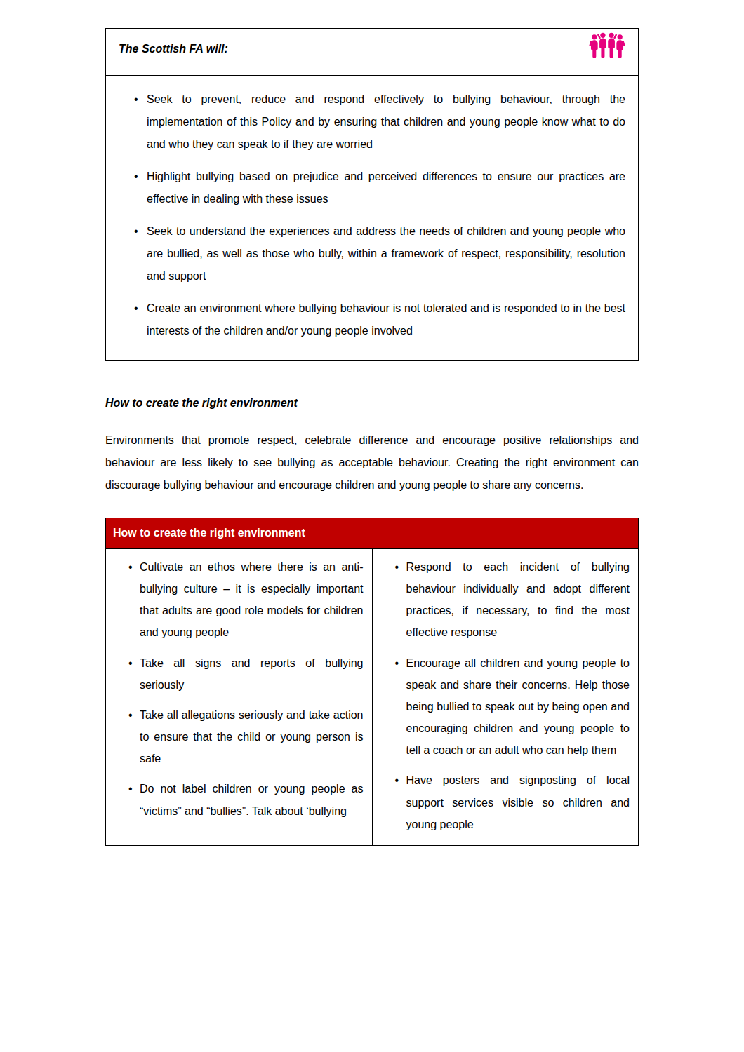The Scottish FA will:
Seek to prevent, reduce and respond effectively to bullying behaviour, through the implementation of this Policy and by ensuring that children and young people know what to do and who they can speak to if they are worried
Highlight bullying based on prejudice and perceived differences to ensure our practices are effective in dealing with these issues
Seek to understand the experiences and address the needs of children and young people who are bullied, as well as those who bully, within a framework of respect, responsibility, resolution and support
Create an environment where bullying behaviour is not tolerated and is responded to in the best interests of the children and/or young people involved
How to create the right environment
Environments that promote respect, celebrate difference and encourage positive relationships and behaviour are less likely to see bullying as acceptable behaviour. Creating the right environment can discourage bullying behaviour and encourage children and young people to share any concerns.
| How to create the right environment |
| --- |
| Cultivate an ethos where there is an anti-bullying culture – it is especially important that adults are good role models for children and young people Take all signs and reports of bullying seriously Take all allegations seriously and take action to ensure that the child or young person is safe Do not label children or young people as “victims” and “bullies”. Talk about ‘bullying | Respond to each incident of bullying behaviour individually and adopt different practices, if necessary, to find the most effective response Encourage all children and young people to speak and share their concerns. Help those being bullied to speak out by being open and encouraging children and young people to tell a coach or an adult who can help them Have posters and signposting of local support services visible so children and young people |